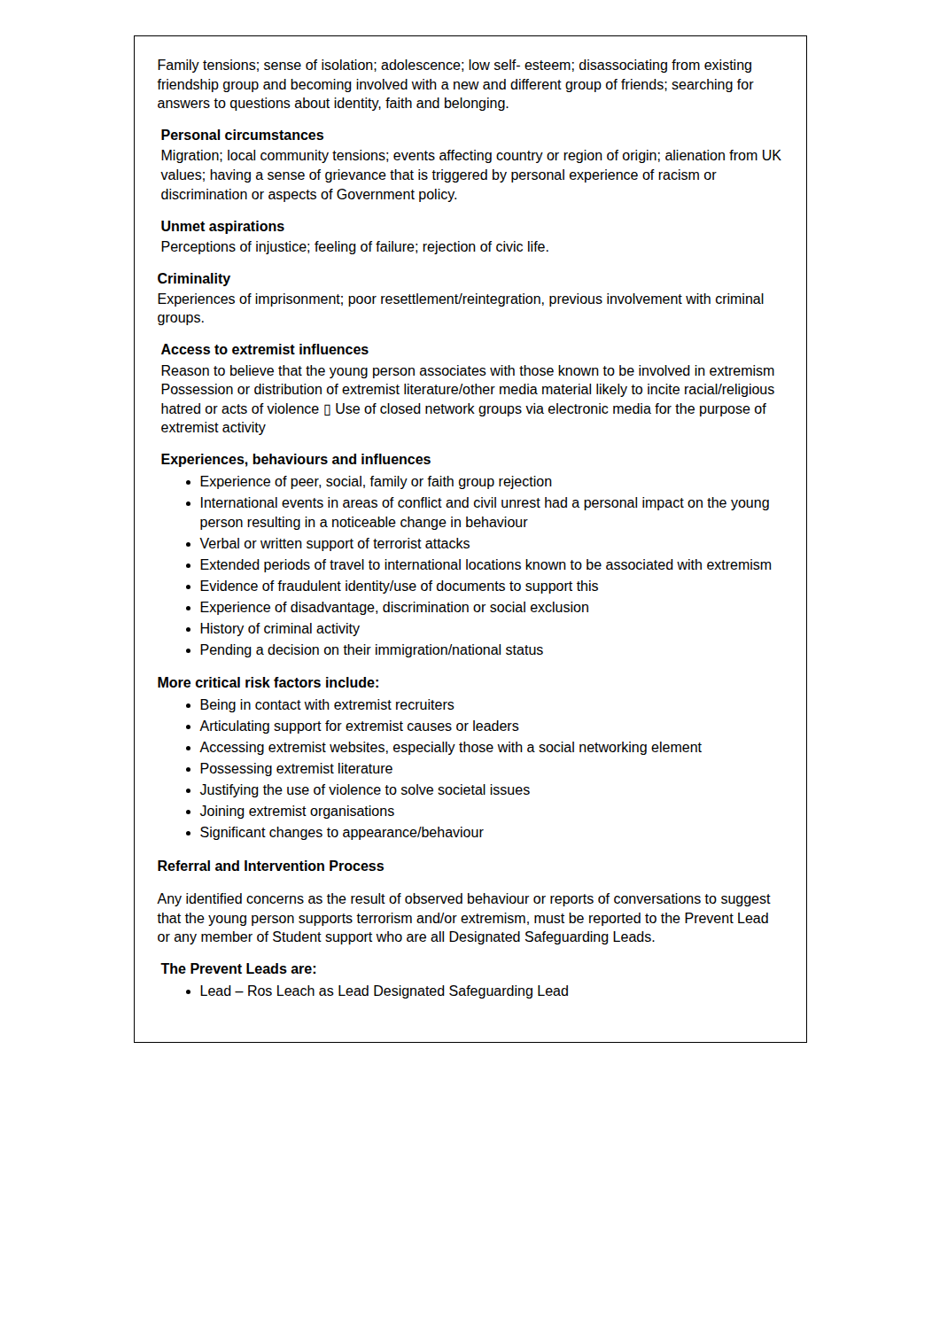Family tensions; sense of isolation; adolescence; low self- esteem; disassociating from existing friendship group and becoming involved with a new and different group of friends; searching for answers to questions about identity, faith and belonging.
Personal circumstances
Migration; local community tensions; events affecting country or region of origin; alienation from UK values; having a sense of grievance that is triggered by personal experience of racism or discrimination or aspects of Government policy.
Unmet aspirations
Perceptions of injustice; feeling of failure; rejection of civic life.
Criminality
Experiences of imprisonment; poor resettlement/reintegration, previous involvement with criminal groups.
Access to extremist influences
Reason to believe that the young person associates with those known to be involved in extremism Possession or distribution of extremist literature/other media material likely to incite racial/religious hatred or acts of violence ▯ Use of closed network groups via electronic media for the purpose of extremist activity
Experiences, behaviours and influences
Experience of peer, social, family or faith group rejection
International events in areas of conflict and civil unrest had a personal impact on the young person resulting in a noticeable change in behaviour
Verbal or written support of terrorist attacks
Extended periods of travel to international locations known to be associated with extremism
Evidence of fraudulent identity/use of documents to support this
Experience of disadvantage, discrimination or social exclusion
History of criminal activity
Pending a decision on their immigration/national status
More critical risk factors include:
Being in contact with extremist recruiters
Articulating support for extremist causes or leaders
Accessing extremist websites, especially those with a social networking element
Possessing extremist literature
Justifying the use of violence to solve societal issues
Joining extremist organisations
Significant changes to appearance/behaviour
Referral and Intervention Process
Any identified concerns as the result of observed behaviour or reports of conversations to suggest that the young person supports terrorism and/or extremism, must be reported to the Prevent Lead or any member of Student support who are all Designated Safeguarding Leads.
The Prevent Leads are:
Lead – Ros Leach as Lead Designated Safeguarding Lead